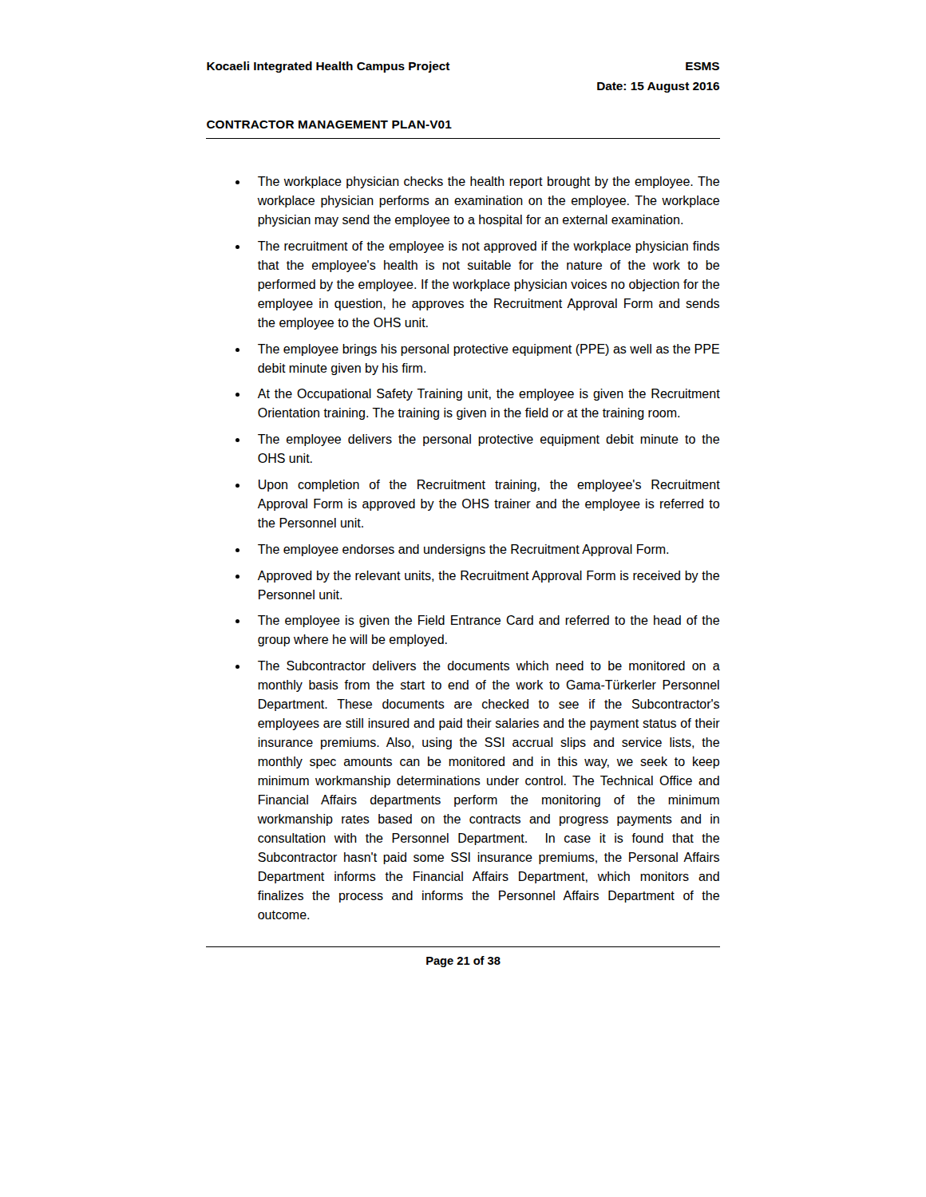Kocaeli Integrated Health Campus Project
ESMS Date: 15 August 2016
CONTRACTOR MANAGEMENT PLAN-V01
The workplace physician checks the health report brought by the employee. The workplace physician performs an examination on the employee. The workplace physician may send the employee to a hospital for an external examination.
The recruitment of the employee is not approved if the workplace physician finds that the employee's health is not suitable for the nature of the work to be performed by the employee. If the workplace physician voices no objection for the employee in question, he approves the Recruitment Approval Form and sends the employee to the OHS unit.
The employee brings his personal protective equipment (PPE) as well as the PPE debit minute given by his firm.
At the Occupational Safety Training unit, the employee is given the Recruitment Orientation training. The training is given in the field or at the training room.
The employee delivers the personal protective equipment debit minute to the OHS unit.
Upon completion of the Recruitment training, the employee's Recruitment Approval Form is approved by the OHS trainer and the employee is referred to the Personnel unit.
The employee endorses and undersigns the Recruitment Approval Form.
Approved by the relevant units, the Recruitment Approval Form is received by the Personnel unit.
The employee is given the Field Entrance Card and referred to the head of the group where he will be employed.
The Subcontractor delivers the documents which need to be monitored on a monthly basis from the start to end of the work to Gama-Türkerler Personnel Department. These documents are checked to see if the Subcontractor's employees are still insured and paid their salaries and the payment status of their insurance premiums. Also, using the SSI accrual slips and service lists, the monthly spec amounts can be monitored and in this way, we seek to keep minimum workmanship determinations under control. The Technical Office and Financial Affairs departments perform the monitoring of the minimum workmanship rates based on the contracts and progress payments and in consultation with the Personnel Department. In case it is found that the Subcontractor hasn't paid some SSI insurance premiums, the Personal Affairs Department informs the Financial Affairs Department, which monitors and finalizes the process and informs the Personnel Affairs Department of the outcome.
Page 21 of 38